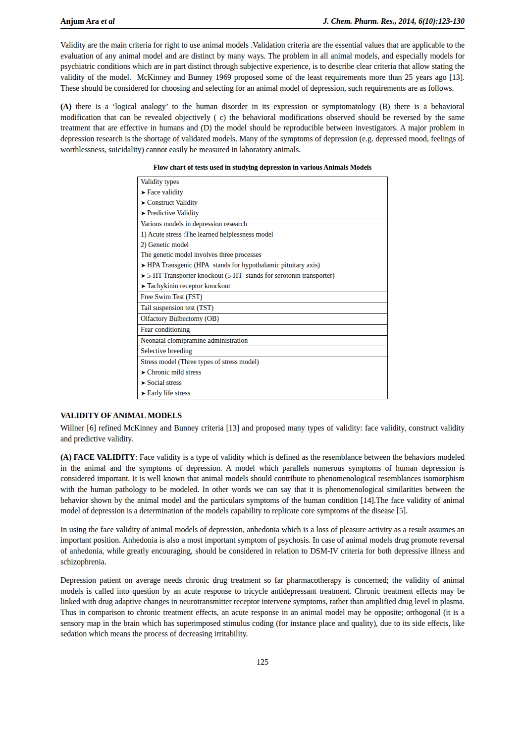Anjum Ara et al J. Chem. Pharm. Res., 2014, 6(10):123-130
Validity are the main criteria for right to use animal models .Validation criteria are the essential values that are applicable to the evaluation of any animal model and are distinct by many ways. The problem in all animal models, and especially models for psychiatric conditions which are in part distinct through subjective experience, is to describe clear criteria that allow stating the validity of the model. McKinney and Bunney 1969 proposed some of the least requirements more than 25 years ago [13]. These should be considered for choosing and selecting for an animal model of depression, such requirements are as follows.
(A) there is a ‘logical analogy’ to the human disorder in its expression or symptomatology (B) there is a behavioral modification that can be revealed objectively ( c) the behavioral modifications observed should be reversed by the same treatment that are effective in humans and (D) the model should be reproducible between investigators. A major problem in depression research is the shortage of validated models. Many of the symptoms of depression (e.g. depressed mood, feelings of worthlessness, suicidality) cannot easily be measured in laboratory animals.
Flow chart of tests used in studying depression in various Animals Models
| Validity types |
| Face validity |
| Construct Validity |
| Predictive Validity |
| Various models in depression research |
| 1) Acute stress :The learned helplessness model |
| 2) Genetic model |
| The genetic model involves three processes |
| HPA Transgenic (HPA stands for hypothalamic pituitary axis) |
| 5-HT Transporter knockout (5-HT stands for serotonin transporter) |
| Tachykinin receptor knockout |
| Free Swim Test (FST) |
| Tail suspension test (TST) |
| Olfactory Bulbectomy (OB) |
| Fear conditioning |
| Neonatal clomipramine administration |
| Selective breeding |
| Stress model (Three types of stress model) |
| Chronic mild stress |
| Social stress |
| Early life stress |
Validity of Animal Models
Willner [6] refined McKinney and Bunney criteria [13] and proposed many types of validity: face validity, construct validity and predictive validity.
(A) FACE VALIDITY: Face validity is a type of validity which is defined as the resemblance between the behaviors modeled in the animal and the symptoms of depression. A model which parallels numerous symptoms of human depression is considered important. It is well known that animal models should contribute to phenomenological resemblances isomorphism with the human pathology to be modeled. In other words we can say that it is phenomenological similarities between the behavior shown by the animal model and the particulars symptoms of the human condition [14].The face validity of animal model of depression is a determination of the models capability to replicate core symptoms of the disease [5].
In using the face validity of animal models of depression, anhedonia which is a loss of pleasure activity as a result assumes an important position. Anhedonia is also a most important symptom of psychosis. In case of animal models drug promote reversal of anhedonia, while greatly encouraging, should be considered in relation to DSM-IV criteria for both depressive illness and schizophrenia.
Depression patient on average needs chronic drug treatment so far pharmacotherapy is concerned; the validity of animal models is called into question by an acute response to tricycle antidepressant treatment. Chronic treatment effects may be linked with drug adaptive changes in neurotransmitter receptor intervene symptoms, rather than amplified drug level in plasma. Thus in comparison to chronic treatment effects, an acute response in an animal model may be opposite; orthogonal (it is a sensory map in the brain which has superimposed stimulus coding (for instance place and quality), due to its side effects, like sedation which means the process of decreasing irritability.
125